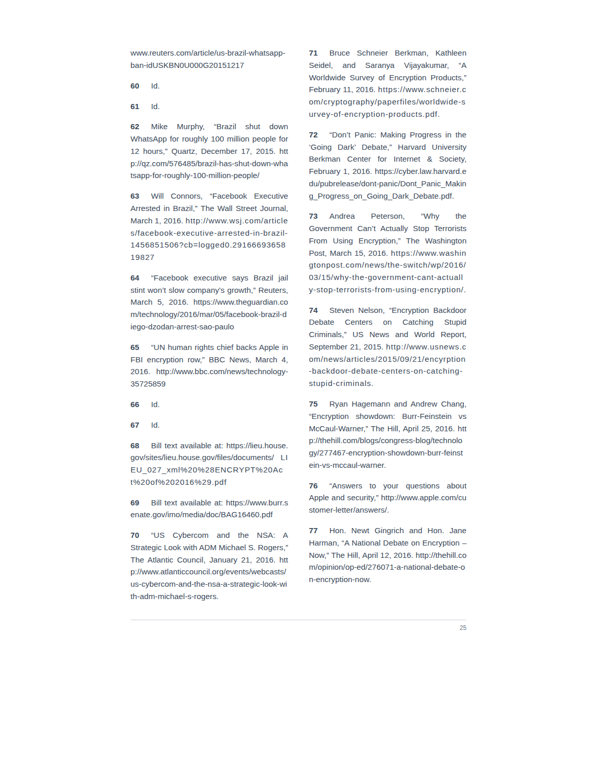www.reuters.com/article/us-brazil-whatsapp-ban-idUSKBN0U000G20151217
60 Id.
61 Id.
62 Mike Murphy, “Brazil shut down WhatsApp for roughly 100 million people for 12 hours,” Quartz, December 17, 2015. http://qz.com/576485/brazil-has-shut-down-whatsapp-for-roughly-100-million-people/
63 Will Connors, “Facebook Executive Arrested in Brazil,” The Wall Street Journal, March 1, 2016. http://www.wsj.com/articles/facebook-executive-arrested-in-brazil-1456851506?cb=logged0.2916669365819827
64“Facebook executive says Brazil jail stint won’t slow company’s growth,” Reuters, March 5, 2016. https://www.theguardian.com/technology/2016/mar/05/facebook-brazil-diego-dzodan-arrest-sao-paulo
65“UN human rights chief backs Apple in FBI encryption row,” BBC News, March 4, 2016. http://www.bbc.com/news/technology-35725859
66 Id.
67 Id.
68 Bill text available at: https://lieu.house.gov/sites/lieu.house.gov/files/documents/ LIEU_027_xml%20%28ENCRYPT%20Act%20of%202016%29.pdf
69 Bill text available at: https://www.burr.senate.gov/imo/media/doc/BAG16460.pdf
70“US Cybercom and the NSA: A Strategic Look with ADM Michael S. Rogers,” The Atlantic Council, January 21, 2016. http://www.atlanticcouncil.org/events/webcasts/us-cybercom-and-the-nsa-a-strategic-look-with-adm-michael-s-rogers.
71 Bruce Schneier Berkman, Kathleen Seidel, and Saranya Vijayakumar, “A Worldwide Survey of Encryption Products,” February 11, 2016. https://www.schneier.com/cryptography/paperfiles/worldwide-survey-of-encryption-products.pdf.
72“Don’t Panic: Making Progress in the ‘Going Dark’ Debate,” Harvard University Berkman Center for Internet & Society, February 1, 2016. https://cyber.law.harvard.edu/pubrelease/dont-panic/Dont_Panic_Making_Progress_on_Going_Dark_Debate.pdf.
73 Andrea Peterson, “Why the Government Can’t Actually Stop Terrorists From Using Encryption,” The Washington Post, March 15, 2016. https://www.washingtonpost.com/news/the-switch/wp/2016/03/15/why-the-government-cant-actually-stop-terrorists-from-using-encryption/.
74 Steven Nelson, “Encryption Backdoor Debate Centers on Catching Stupid Criminals,” US News and World Report, September 21, 2015. http://www.usnews.com/news/articles/2015/09/21/encyrption-backdoor-debate-centers-on-catching-stupid-criminals.
75 Ryan Hagemann and Andrew Chang, “Encryption showdown: Burr-Feinstein vs McCaul-Warner,” The Hill, April 25, 2016. http://thehill.com/blogs/congress-blog/technology/277467-encryption-showdown-burr-feinstein-vs-mccaul-warner.
76“Answers to your questions about Apple and security,” http://www.apple.com/customer-letter/answers/.
77 Hon. Newt Gingrich and Hon. Jane Harman, “A National Debate on Encryption – Now,” The Hill, April 12, 2016. http://thehill.com/opinion/op-ed/276071-a-national-debate-on-encryption-now.
25